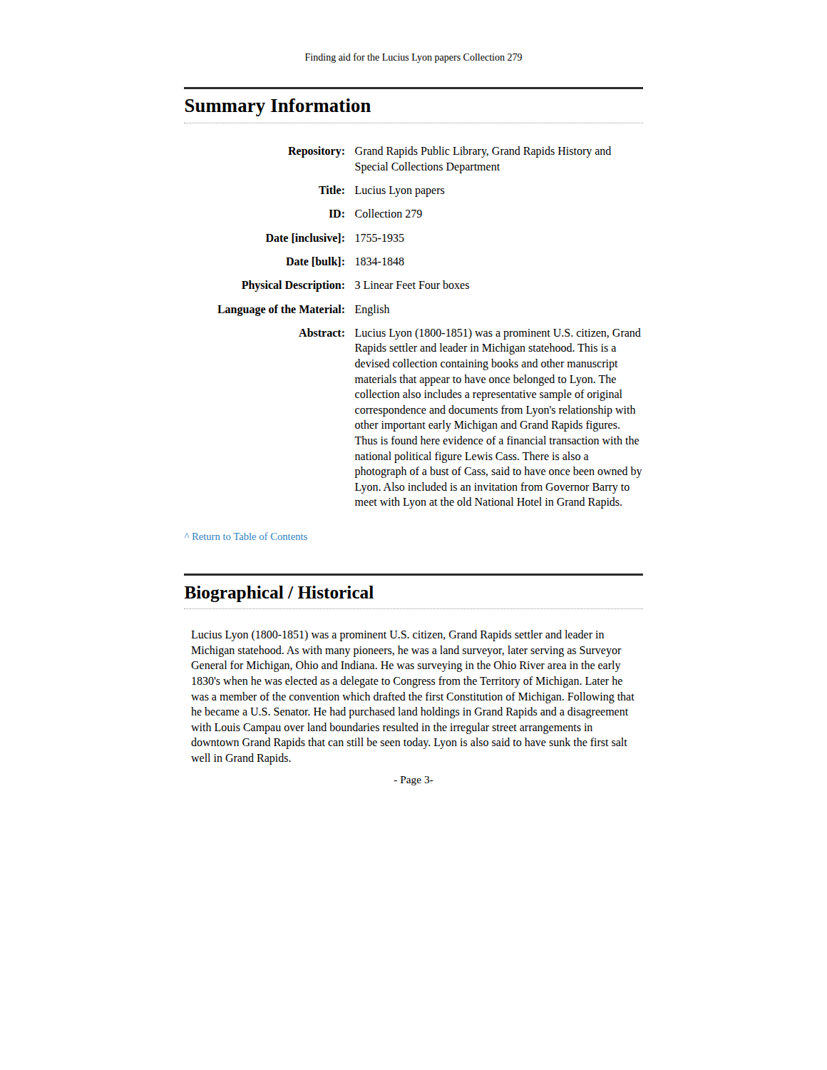Finding aid for the Lucius Lyon papers Collection 279
Summary Information
| Repository: | Grand Rapids Public Library, Grand Rapids History and Special Collections Department |
| Title: | Lucius Lyon papers |
| ID: | Collection 279 |
| Date [inclusive]: | 1755-1935 |
| Date [bulk]: | 1834-1848 |
| Physical Description: | 3 Linear Feet Four boxes |
| Language of the Material: | English |
| Abstract: | Lucius Lyon (1800-1851) was a prominent U.S. citizen, Grand Rapids settler and leader in Michigan statehood. This is a devised collection containing books and other manuscript materials that appear to have once belonged to Lyon. The collection also includes a representative sample of original correspondence and documents from Lyon's relationship with other important early Michigan and Grand Rapids figures. Thus is found here evidence of a financial transaction with the national political figure Lewis Cass. There is also a photograph of a bust of Cass, said to have once been owned by Lyon. Also included is an invitation from Governor Barry to meet with Lyon at the old National Hotel in Grand Rapids. |
^ Return to Table of Contents
Biographical / Historical
Lucius Lyon (1800-1851) was a prominent U.S. citizen, Grand Rapids settler and leader in Michigan statehood. As with many pioneers, he was a land surveyor, later serving as Surveyor General for Michigan, Ohio and Indiana. He was surveying in the Ohio River area in the early 1830's when he was elected as a delegate to Congress from the Territory of Michigan. Later he was a member of the convention which drafted the first Constitution of Michigan. Following that he became a U.S. Senator. He had purchased land holdings in Grand Rapids and a disagreement with Louis Campau over land boundaries resulted in the irregular street arrangements in downtown Grand Rapids that can still be seen today. Lyon is also said to have sunk the first salt well in Grand Rapids.
- Page 3-